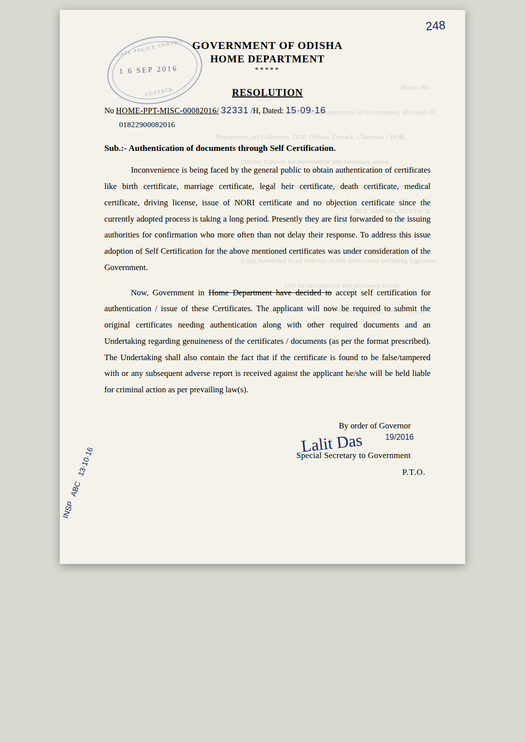248
STATE POLICE CONTROL
CUTTACK
1 6 SEP 2016
Memo No. Copy forwarded to All Departments of Government, all Heads of Department, all Collectors, DGP, Odisha, Cuttack, Chairman / DOR, Odisha, Cuttack for information and necessary action. General POLICE Deputy Secretary of Government DGP, ODISHA, CUTTACK No. 4/10/2016 Copy forwarded to all Officers of this Directorate including Vigilance Cell for information and necessary action. Memo No. ______ dated ______
GOVERNMENT OF ODISHA
HOME DEPARTMENT
*****
RESOLUTION
No HOME-PPT-MISC-00082016/ 32331 /H, Dated: 15·09·16
01822900082016
Sub.:- Authentication of documents through Self Certification.
Inconvenience is being faced by the general public to obtain authentication of certificates like birth certificate, marriage certificate, legal heir certificate, death certificate, medical certificate, driving license, issue of NORI certificate and no objection certificate since the currently adopted process is taking a long period. Presently they are first forwarded to the issuing authorities for confirmation who more often than not delay their response. To address this issue adoption of Self Certification for the above mentioned certificates was under consideration of the Government.
Now, Government in Home Department have decided to accept self certification for authentication / issue of these Certificates. The applicant will now be required to submit the original certificates needing authentication along with other required documents and an Undertaking regarding genuineness of the certificates / documents (as per the format prescribed). The Undertaking shall also contain the fact that if the certificate is found to be false/tampered with or any subsequent adverse report is received against the applicant he/she will be held liable for criminal action as per prevailing law(s).
By order of Governor
Lalit Das 19/2016
Special Secretary to Government
P.T.O.
INSP ABC 13·10·16